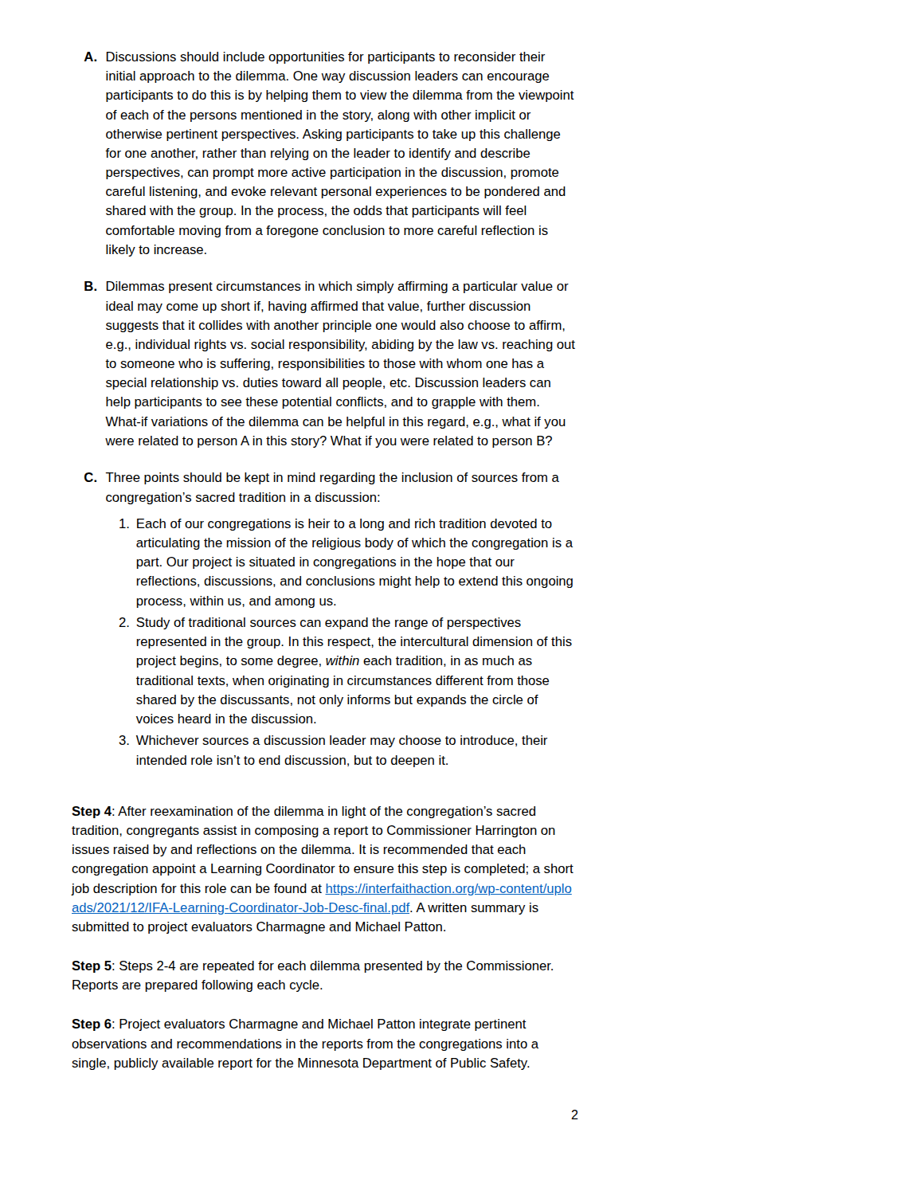Discussions should include opportunities for participants to reconsider their initial approach to the dilemma. One way discussion leaders can encourage participants to do this is by helping them to view the dilemma from the viewpoint of each of the persons mentioned in the story, along with other implicit or otherwise pertinent perspectives. Asking participants to take up this challenge for one another, rather than relying on the leader to identify and describe perspectives, can prompt more active participation in the discussion, promote careful listening, and evoke relevant personal experiences to be pondered and shared with the group. In the process, the odds that participants will feel comfortable moving from a foregone conclusion to more careful reflection is likely to increase.
Dilemmas present circumstances in which simply affirming a particular value or ideal may come up short if, having affirmed that value, further discussion suggests that it collides with another principle one would also choose to affirm, e.g., individual rights vs. social responsibility, abiding by the law vs. reaching out to someone who is suffering, responsibilities to those with whom one has a special relationship vs. duties toward all people, etc. Discussion leaders can help participants to see these potential conflicts, and to grapple with them. What-if variations of the dilemma can be helpful in this regard, e.g., what if you were related to person A in this story? What if you were related to person B?
Three points should be kept in mind regarding the inclusion of sources from a congregation’s sacred tradition in a discussion:
Each of our congregations is heir to a long and rich tradition devoted to articulating the mission of the religious body of which the congregation is a part. Our project is situated in congregations in the hope that our reflections, discussions, and conclusions might help to extend this ongoing process, within us, and among us.
Study of traditional sources can expand the range of perspectives represented in the group. In this respect, the intercultural dimension of this project begins, to some degree, within each tradition, in as much as traditional texts, when originating in circumstances different from those shared by the discussants, not only informs but expands the circle of voices heard in the discussion.
Whichever sources a discussion leader may choose to introduce, their intended role isn’t to end discussion, but to deepen it.
Step 4: After reexamination of the dilemma in light of the congregation’s sacred tradition, congregants assist in composing a report to Commissioner Harrington on issues raised by and reflections on the dilemma. It is recommended that each congregation appoint a Learning Coordinator to ensure this step is completed; a short job description for this role can be found at https://interfaithaction.org/wp-content/uploads/2021/12/IFA-Learning-Coordinator-Job-Desc-final.pdf. A written summary is submitted to project evaluators Charmagne and Michael Patton.
Step 5: Steps 2-4 are repeated for each dilemma presented by the Commissioner. Reports are prepared following each cycle.
Step 6: Project evaluators Charmagne and Michael Patton integrate pertinent observations and recommendations in the reports from the congregations into a single, publicly available report for the Minnesota Department of Public Safety.
2